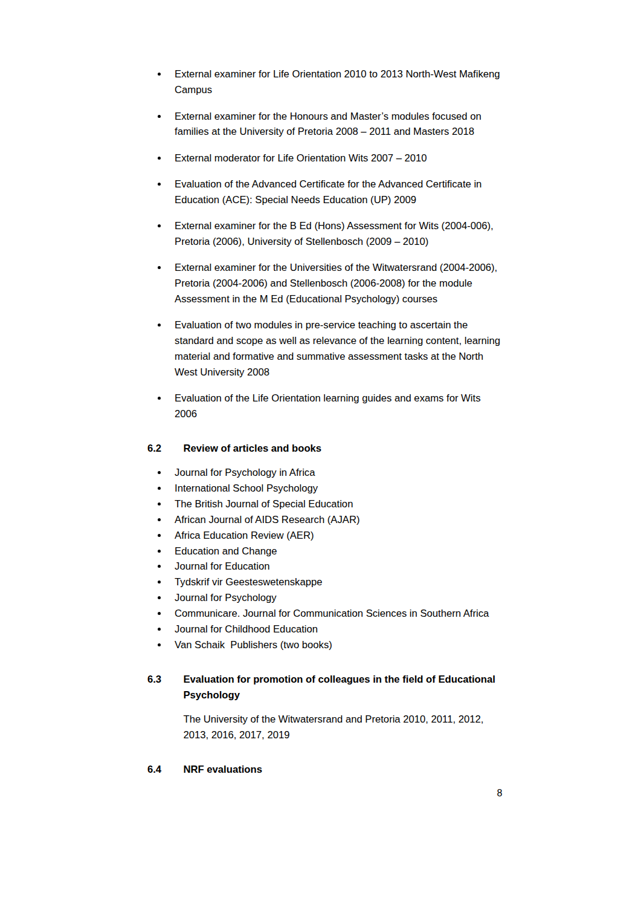External examiner for Life Orientation 2010 to 2013 North-West Mafikeng Campus
External examiner for the Honours and Master’s modules focused on families at the University of Pretoria 2008 – 2011 and Masters 2018
External moderator for Life Orientation Wits 2007 – 2010
Evaluation of the Advanced Certificate for the Advanced Certificate in Education (ACE): Special Needs Education (UP) 2009
External examiner for the B Ed (Hons) Assessment for Wits (2004-006), Pretoria (2006), University of Stellenbosch (2009 – 2010)
External examiner for the Universities of the Witwatersrand (2004-2006), Pretoria (2004-2006) and Stellenbosch (2006-2008) for the module Assessment in the M Ed (Educational Psychology) courses
Evaluation of two modules in pre-service teaching to ascertain the standard and scope as well as relevance of the learning content, learning material and formative and summative assessment tasks at the North West University 2008
Evaluation of the Life Orientation learning guides and exams for Wits 2006
6.2
Review of articles and books
Journal for Psychology in Africa
International School Psychology
The British Journal of Special Education
African Journal of AIDS Research (AJAR)
Africa Education Review (AER)
Education and Change
Journal for Education
Tydskrif vir Geesteswetenskappe
Journal for Psychology
Communicare. Journal for Communication Sciences in Southern Africa
Journal for Childhood Education
Van Schaik Publishers (two books)
6.3
Evaluation for promotion of colleagues in the field of Educational Psychology
The University of the Witwatersrand and Pretoria 2010, 2011, 2012, 2013, 2016, 2017, 2019
6.4
NRF evaluations
8